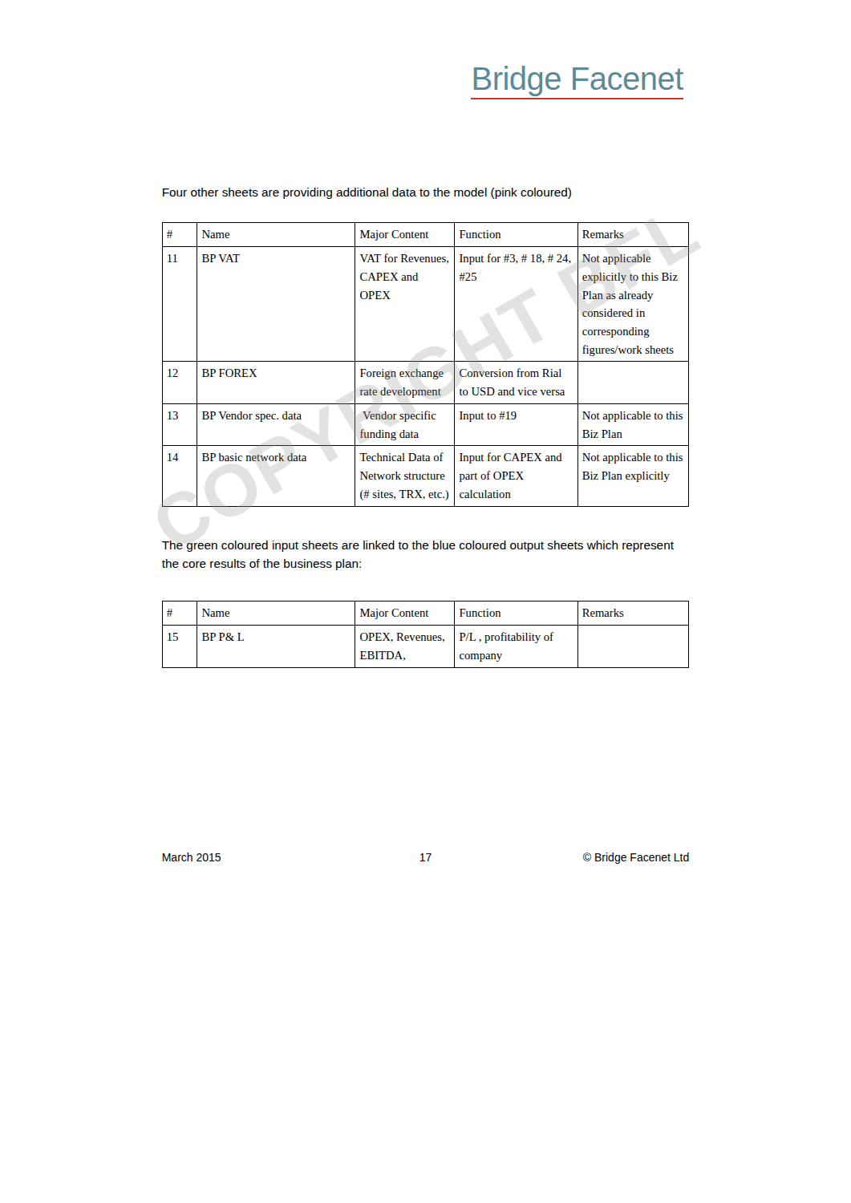COPYRIGHT BFL
Bridge Facenet
Four other sheets are providing additional data to the model (pink coloured)
| # | Name | Major Content | Function | Remarks |
| 11 | BP VAT | VAT for Revenues, CAPEX and OPEX | Input for #3, # 18, # 24, #25 | Not applicable explicitly to this Biz Plan as already considered in corresponding figures/work sheets |
| 12 | BP FOREX | Foreign exchange rate development | Conversion from Rial to USD and vice versa | |
| 13 | BP Vendor spec. data | Vendor specific funding data | Input to #19 | Not applicable to this Biz Plan |
| 14 | BP basic network data | Technical Data of Network structure (# sites, TRX, etc.) | Input for CAPEX and part of OPEX calculation | Not applicable to this Biz Plan explicitly |
The green coloured input sheets are linked to the blue coloured output sheets which represent the core results of the business plan:
| # | Name | Major Content | Function | Remarks |
| 15 | BP P& L | OPEX, Revenues, EBITDA, | P/L , profitability of company | |
March 2015 17 © Bridge Facenet Ltd